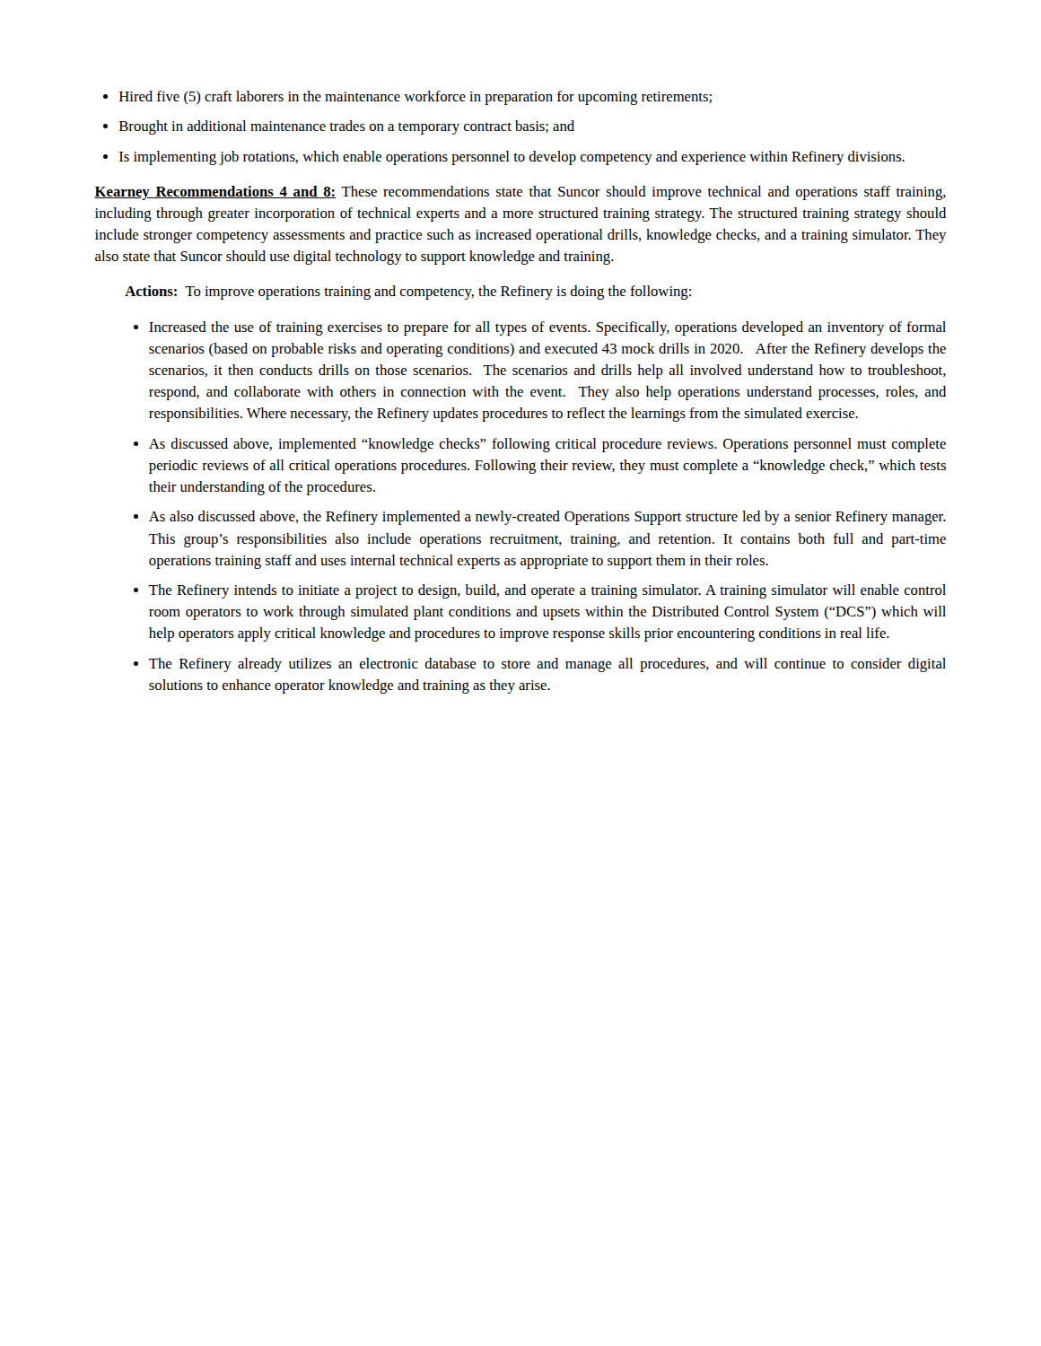Hired five (5) craft laborers in the maintenance workforce in preparation for upcoming retirements;
Brought in additional maintenance trades on a temporary contract basis; and
Is implementing job rotations, which enable operations personnel to develop competency and experience within Refinery divisions.
Kearney Recommendations 4 and 8: These recommendations state that Suncor should improve technical and operations staff training, including through greater incorporation of technical experts and a more structured training strategy. The structured training strategy should include stronger competency assessments and practice such as increased operational drills, knowledge checks, and a training simulator. They also state that Suncor should use digital technology to support knowledge and training.
Actions: To improve operations training and competency, the Refinery is doing the following:
Increased the use of training exercises to prepare for all types of events. Specifically, operations developed an inventory of formal scenarios (based on probable risks and operating conditions) and executed 43 mock drills in 2020. After the Refinery develops the scenarios, it then conducts drills on those scenarios. The scenarios and drills help all involved understand how to troubleshoot, respond, and collaborate with others in connection with the event. They also help operations understand processes, roles, and responsibilities. Where necessary, the Refinery updates procedures to reflect the learnings from the simulated exercise.
As discussed above, implemented “knowledge checks” following critical procedure reviews. Operations personnel must complete periodic reviews of all critical operations procedures. Following their review, they must complete a “knowledge check,” which tests their understanding of the procedures.
As also discussed above, the Refinery implemented a newly-created Operations Support structure led by a senior Refinery manager. This group’s responsibilities also include operations recruitment, training, and retention. It contains both full and part-time operations training staff and uses internal technical experts as appropriate to support them in their roles.
The Refinery intends to initiate a project to design, build, and operate a training simulator. A training simulator will enable control room operators to work through simulated plant conditions and upsets within the Distributed Control System (“DCS”) which will help operators apply critical knowledge and procedures to improve response skills prior encountering conditions in real life.
The Refinery already utilizes an electronic database to store and manage all procedures, and will continue to consider digital solutions to enhance operator knowledge and training as they arise.